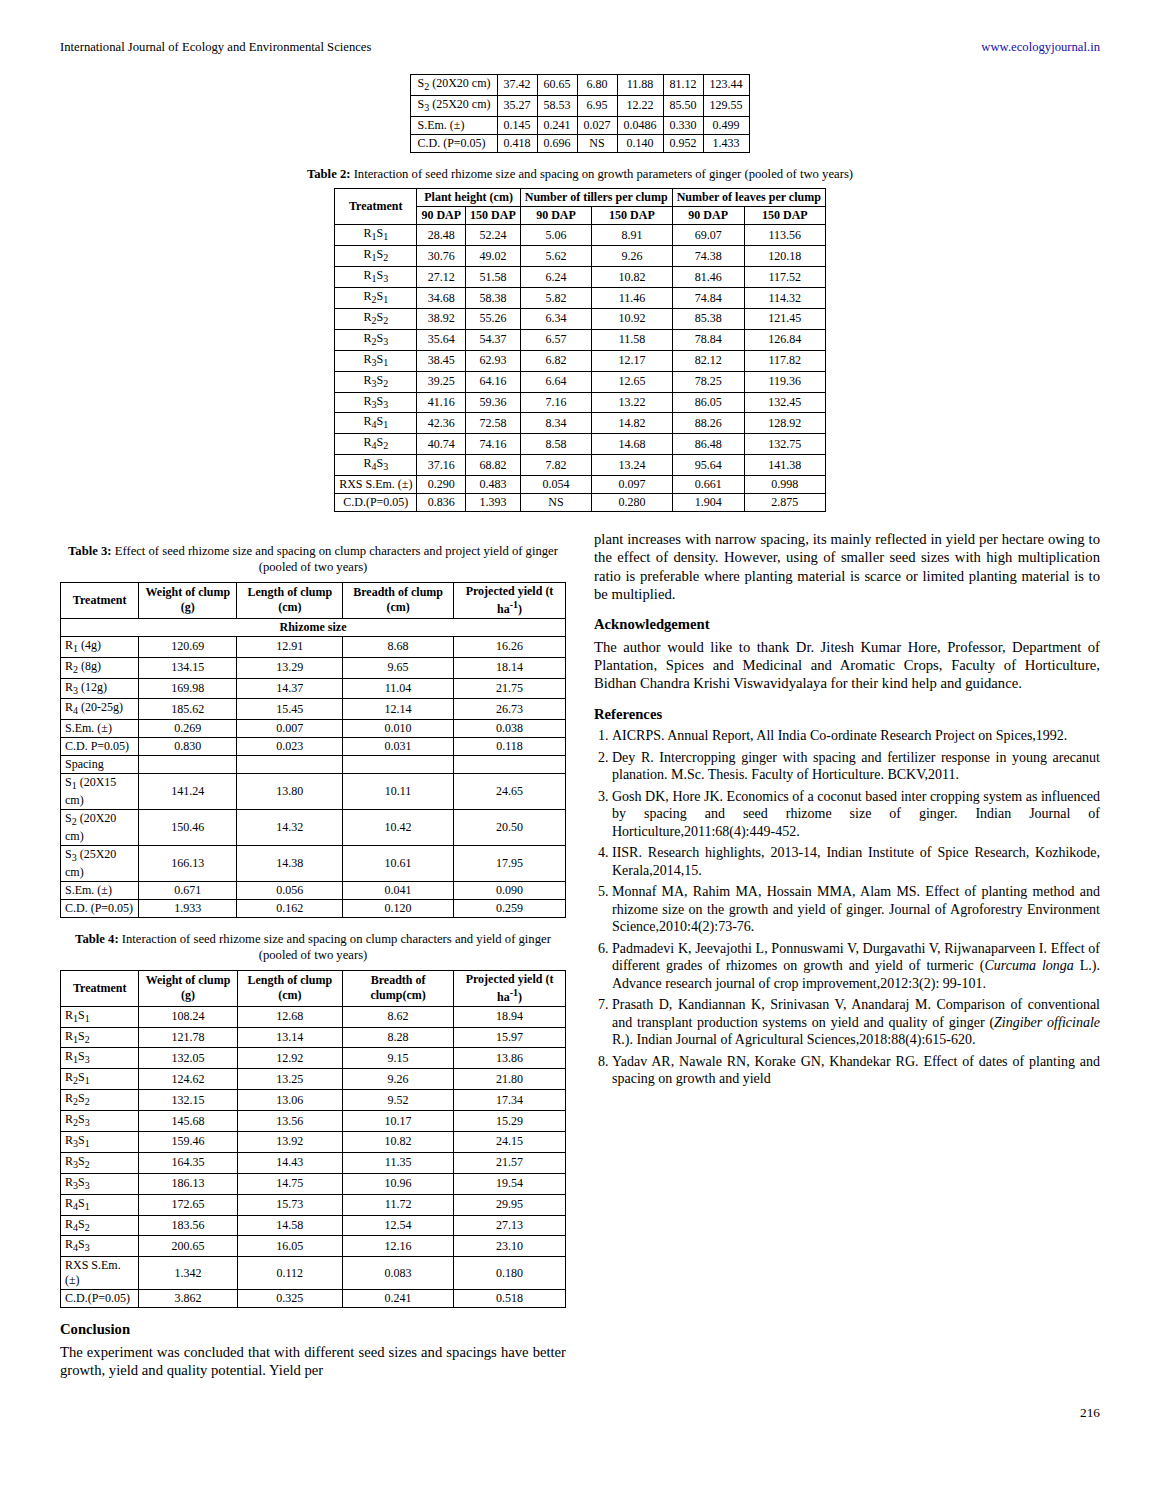International Journal of Ecology and Environmental Sciences
www.ecologyjournal.in
| S 2 (20X20 cm) | 37.42 | 60.65 | 6.80 | 11.88 | 81.12 | 123.44 |
| S 3 (25X20 cm) | 35.27 | 58.53 | 6.95 | 12.22 | 85.50 | 129.55 |
| S.Em. (±) | 0.145 | 0.241 | 0.027 | 0.0486 | 0.330 | 0.499 |
| C.D. (P=0.05) | 0.418 | 0.696 | NS | 0.140 | 0.952 | 1.433 |
Table 2: Interaction of seed rhizome size and spacing on growth parameters of ginger (pooled of two years)
| Treatment | Plant height (cm) | Number of tillers per clump | Number of leaves per clump |
| --- | --- | --- | --- |
| 90 DAP | 150 DAP | 90 DAP | 150 DAP | 90 DAP | 150 DAP |
| R 1 S 1 | 28.48 | 52.24 | 5.06 | 8.91 | 69.07 | 113.56 |
| R 1 S 2 | 30.76 | 49.02 | 5.62 | 9.26 | 74.38 | 120.18 |
| R 1 S 3 | 27.12 | 51.58 | 6.24 | 10.82 | 81.46 | 117.52 |
| R 2 S 1 | 34.68 | 58.38 | 5.82 | 11.46 | 74.84 | 114.32 |
| R 2 S 2 | 38.92 | 55.26 | 6.34 | 10.92 | 85.38 | 121.45 |
| R 2 S 3 | 35.64 | 54.37 | 6.57 | 11.58 | 78.84 | 126.84 |
| R 3 S 1 | 38.45 | 62.93 | 6.82 | 12.17 | 82.12 | 117.82 |
| R 3 S 2 | 39.25 | 64.16 | 6.64 | 12.65 | 78.25 | 119.36 |
| R 3 S 3 | 41.16 | 59.36 | 7.16 | 13.22 | 86.05 | 132.45 |
| R 4 S 1 | 42.36 | 72.58 | 8.34 | 14.82 | 88.26 | 128.92 |
| R 4 S 2 | 40.74 | 74.16 | 8.58 | 14.68 | 86.48 | 132.75 |
| R 4 S 3 | 37.16 | 68.82 | 7.82 | 13.24 | 95.64 | 141.38 |
| RXS S.Em. (±) | 0.290 | 0.483 | 0.054 | 0.097 | 0.661 | 0.998 |
| C.D.(P=0.05) | 0.836 | 1.393 | NS | 0.280 | 1.904 | 2.875 |
Table 3: Effect of seed rhizome size and spacing on clump characters and project yield of ginger (pooled of two years)
| Treatment | Weight of clump (g) | Length of clump (cm) | Breadth of clump (cm) | Projected yield (t ha -1 ) |
| --- | --- | --- | --- | --- |
| Rhizome size |
| R 1 (4g) | 120.69 | 12.91 | 8.68 | 16.26 |
| R 2 (8g) | 134.15 | 13.29 | 9.65 | 18.14 |
| R 3 (12g) | 169.98 | 14.37 | 11.04 | 21.75 |
| R 4 (20-25g) | 185.62 | 15.45 | 12.14 | 26.73 |
| S.Em. (±) | 0.269 | 0.007 | 0.010 | 0.038 |
| C.D. P=0.05) | 0.830 | 0.023 | 0.031 | 0.118 |
| Spacing | | | | |
| S 1 (20X15 cm) | 141.24 | 13.80 | 10.11 | 24.65 |
| S 2 (20X20 cm) | 150.46 | 14.32 | 10.42 | 20.50 |
| S 3 (25X20 cm) | 166.13 | 14.38 | 10.61 | 17.95 |
| S.Em. (±) | 0.671 | 0.056 | 0.041 | 0.090 |
| C.D. (P=0.05) | 1.933 | 0.162 | 0.120 | 0.259 |
Table 4: Interaction of seed rhizome size and spacing on clump characters and yield of ginger (pooled of two years)
| Treatment | Weight of clump (g) | Length of clump (cm) | Breadth of clump(cm) | Projected yield (t ha -1 ) |
| --- | --- | --- | --- | --- |
| R 1 S 1 | 108.24 | 12.68 | 8.62 | 18.94 |
| R 1 S 2 | 121.78 | 13.14 | 8.28 | 15.97 |
| R 1 S 3 | 132.05 | 12.92 | 9.15 | 13.86 |
| R 2 S 1 | 124.62 | 13.25 | 9.26 | 21.80 |
| R 2 S 2 | 132.15 | 13.06 | 9.52 | 17.34 |
| R 2 S 3 | 145.68 | 13.56 | 10.17 | 15.29 |
| R 3 S 1 | 159.46 | 13.92 | 10.82 | 24.15 |
| R 3 S 2 | 164.35 | 14.43 | 11.35 | 21.57 |
| R 3 S 3 | 186.13 | 14.75 | 10.96 | 19.54 |
| R 4 S 1 | 172.65 | 15.73 | 11.72 | 29.95 |
| R 4 S 2 | 183.56 | 14.58 | 12.54 | 27.13 |
| R 4 S 3 | 200.65 | 16.05 | 12.16 | 23.10 |
| RXS S.Em. (±) | 1.342 | 0.112 | 0.083 | 0.180 |
| C.D.(P=0.05) | 3.862 | 0.325 | 0.241 | 0.518 |
Conclusion
The experiment was concluded that with different seed sizes and spacings have better growth, yield and quality potential. Yield per
plant increases with narrow spacing, its mainly reflected in yield per hectare owing to the effect of density. However, using of smaller seed sizes with high multiplication ratio is preferable where planting material is scarce or limited planting material is to be multiplied.
Acknowledgement
The author would like to thank Dr. Jitesh Kumar Hore, Professor, Department of Plantation, Spices and Medicinal and Aromatic Crops, Faculty of Horticulture, Bidhan Chandra Krishi Viswavidyalaya for their kind help and guidance.
References
AICRPS. Annual Report, All India Co-ordinate Research Project on Spices,1992.
Dey R. Intercropping ginger with spacing and fertilizer response in young arecanut planation. M.Sc. Thesis. Faculty of Horticulture. BCKV,2011.
Gosh DK, Hore JK. Economics of a coconut based inter cropping system as influenced by spacing and seed rhizome size of ginger. Indian Journal of Horticulture,2011:68(4):449-452.
IISR. Research highlights, 2013-14, Indian Institute of Spice Research, Kozhikode, Kerala,2014,15.
Monnaf MA, Rahim MA, Hossain MMA, Alam MS. Effect of planting method and rhizome size on the growth and yield of ginger. Journal of Agroforestry Environment Science,2010:4(2):73-76.
Padmadevi K, Jeevajothi L, Ponnuswami V, Durgavathi V, Rijwanaparveen I. Effect of different grades of rhizomes on growth and yield of turmeric (Curcuma longa L.). Advance research journal of crop improvement,2012:3(2): 99-101.
Prasath D, Kandiannan K, Srinivasan V, Anandaraj M. Comparison of conventional and transplant production systems on yield and quality of ginger (Zingiber officinale R.). Indian Journal of Agricultural Sciences,2018:88(4):615-620.
Yadav AR, Nawale RN, Korake GN, Khandekar RG. Effect of dates of planting and spacing on growth and yield
216